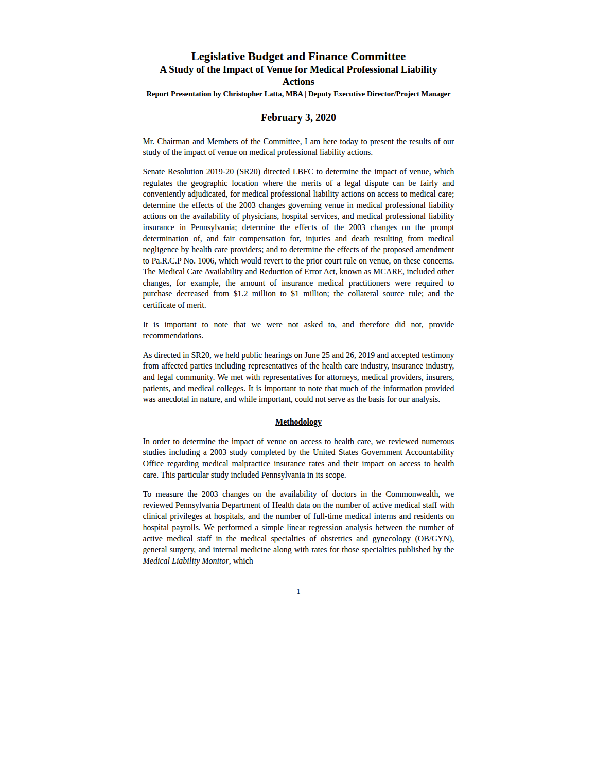Legislative Budget and Finance Committee
A Study of the Impact of Venue for Medical Professional Liability Actions
Report Presentation by Christopher Latta, MBA | Deputy Executive Director/Project Manager
February 3, 2020
Mr. Chairman and Members of the Committee, I am here today to present the results of our study of the impact of venue on medical professional liability actions.
Senate Resolution 2019-20 (SR20) directed LBFC to determine the impact of venue, which regulates the geographic location where the merits of a legal dispute can be fairly and conveniently adjudicated, for medical professional liability actions on access to medical care; determine the effects of the 2003 changes governing venue in medical professional liability actions on the availability of physicians, hospital services, and medical professional liability insurance in Pennsylvania; determine the effects of the 2003 changes on the prompt determination of, and fair compensation for, injuries and death resulting from medical negligence by health care providers; and to determine the effects of the proposed amendment to Pa.R.C.P No. 1006, which would revert to the prior court rule on venue, on these concerns. The Medical Care Availability and Reduction of Error Act, known as MCARE, included other changes, for example, the amount of insurance medical practitioners were required to purchase decreased from $1.2 million to $1 million; the collateral source rule; and the certificate of merit.
It is important to note that we were not asked to, and therefore did not, provide recommendations.
As directed in SR20, we held public hearings on June 25 and 26, 2019 and accepted testimony from affected parties including representatives of the health care industry, insurance industry, and legal community. We met with representatives for attorneys, medical providers, insurers, patients, and medical colleges. It is important to note that much of the information provided was anecdotal in nature, and while important, could not serve as the basis for our analysis.
Methodology
In order to determine the impact of venue on access to health care, we reviewed numerous studies including a 2003 study completed by the United States Government Accountability Office regarding medical malpractice insurance rates and their impact on access to health care. This particular study included Pennsylvania in its scope.
To measure the 2003 changes on the availability of doctors in the Commonwealth, we reviewed Pennsylvania Department of Health data on the number of active medical staff with clinical privileges at hospitals, and the number of full-time medical interns and residents on hospital payrolls. We performed a simple linear regression analysis between the number of active medical staff in the medical specialties of obstetrics and gynecology (OB/GYN), general surgery, and internal medicine along with rates for those specialties published by the Medical Liability Monitor, which
1